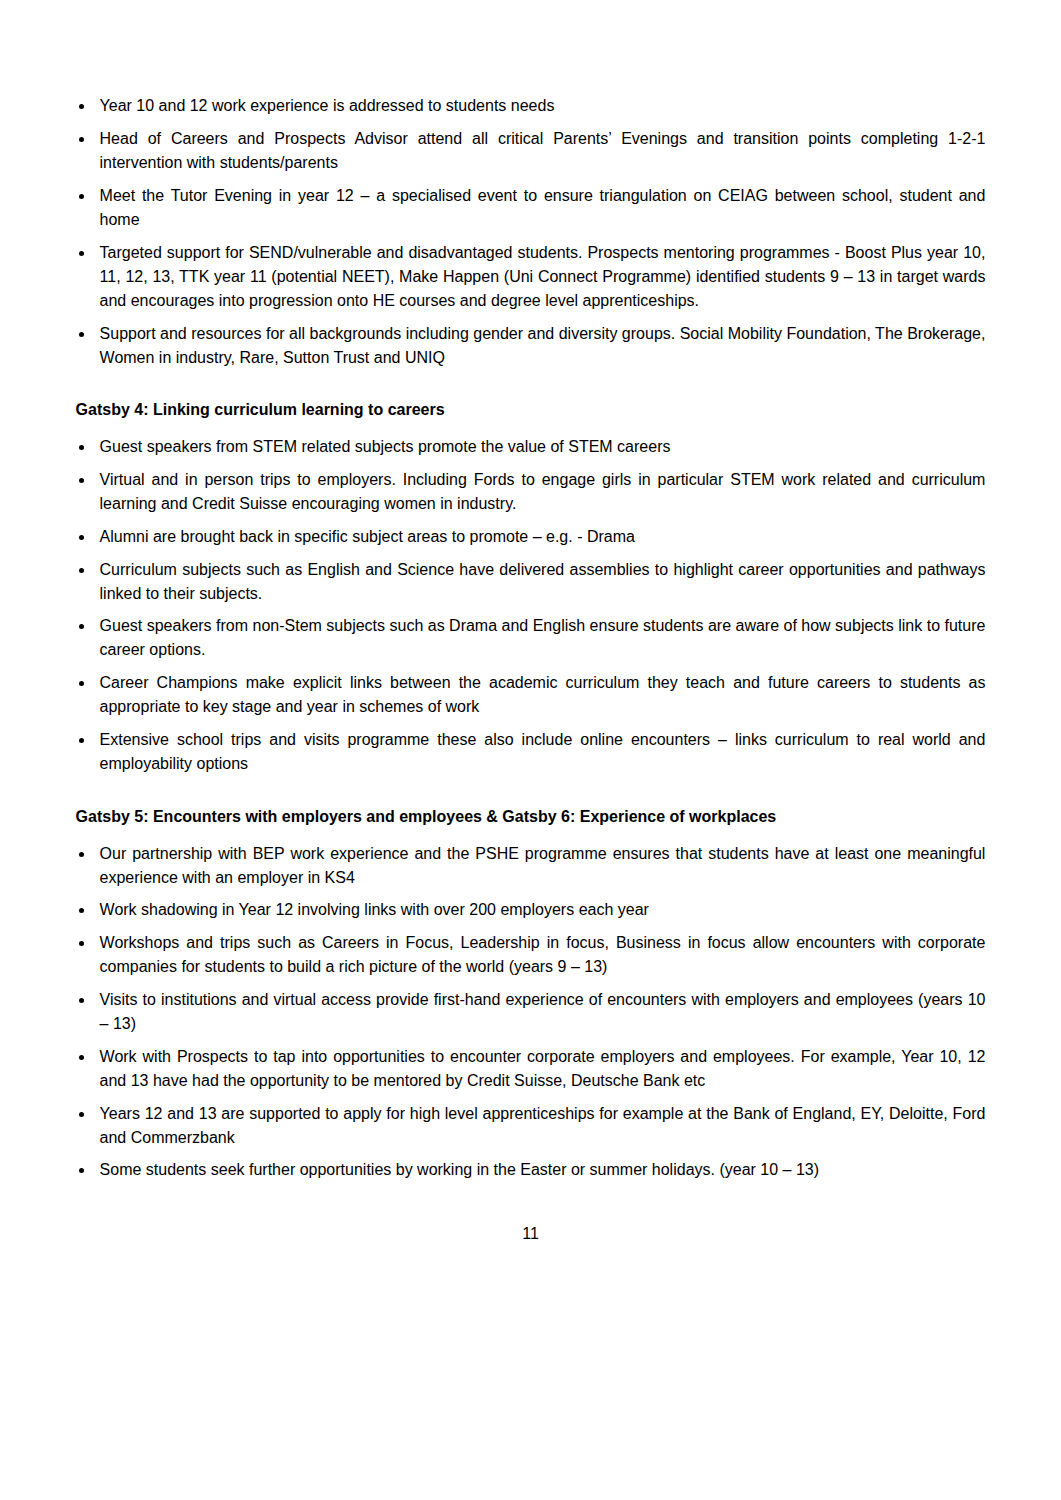Year 10 and 12 work experience is addressed to students needs
Head of Careers and Prospects Advisor attend all critical Parents’ Evenings and transition points completing 1-2-1 intervention with students/parents
Meet the Tutor Evening in year 12 – a specialised event to ensure triangulation on CEIAG between school, student and home
Targeted support for SEND/vulnerable and disadvantaged students. Prospects mentoring programmes - Boost Plus year 10, 11, 12, 13, TTK year 11 (potential NEET), Make Happen (Uni Connect Programme) identified students 9 – 13 in target wards and encourages into progression onto HE courses and degree level apprenticeships.
Support and resources for all backgrounds including gender and diversity groups. Social Mobility Foundation, The Brokerage, Women in industry, Rare, Sutton Trust and UNIQ
Gatsby 4: Linking curriculum learning to careers
Guest speakers from STEM related subjects promote the value of STEM careers
Virtual and in person trips to employers. Including Fords to engage girls in particular STEM work related and curriculum learning and Credit Suisse encouraging women in industry.
Alumni are brought back in specific subject areas to promote – e.g. - Drama
Curriculum subjects such as English and Science have delivered assemblies to highlight career opportunities and pathways linked to their subjects.
Guest speakers from non-Stem subjects such as Drama and English ensure students are aware of how subjects link to future career options.
Career Champions make explicit links between the academic curriculum they teach and future careers to students as appropriate to key stage and year in schemes of work
Extensive school trips and visits programme these also include online encounters – links curriculum to real world and employability options
Gatsby 5: Encounters with employers and employees & Gatsby 6: Experience of workplaces
Our partnership with BEP work experience and the PSHE programme ensures that students have at least one meaningful experience with an employer in KS4
Work shadowing in Year 12 involving links with over 200 employers each year
Workshops and trips such as Careers in Focus, Leadership in focus, Business in focus allow encounters with corporate companies for students to build a rich picture of the world (years 9 – 13)
Visits to institutions and virtual access provide first-hand experience of encounters with employers and employees (years 10 – 13)
Work with Prospects to tap into opportunities to encounter corporate employers and employees. For example, Year 10, 12 and 13 have had the opportunity to be mentored by Credit Suisse, Deutsche Bank etc
Years 12 and 13 are supported to apply for high level apprenticeships for example at the Bank of England, EY, Deloitte, Ford and Commerzbank
Some students seek further opportunities by working in the Easter or summer holidays. (year 10 – 13)
11